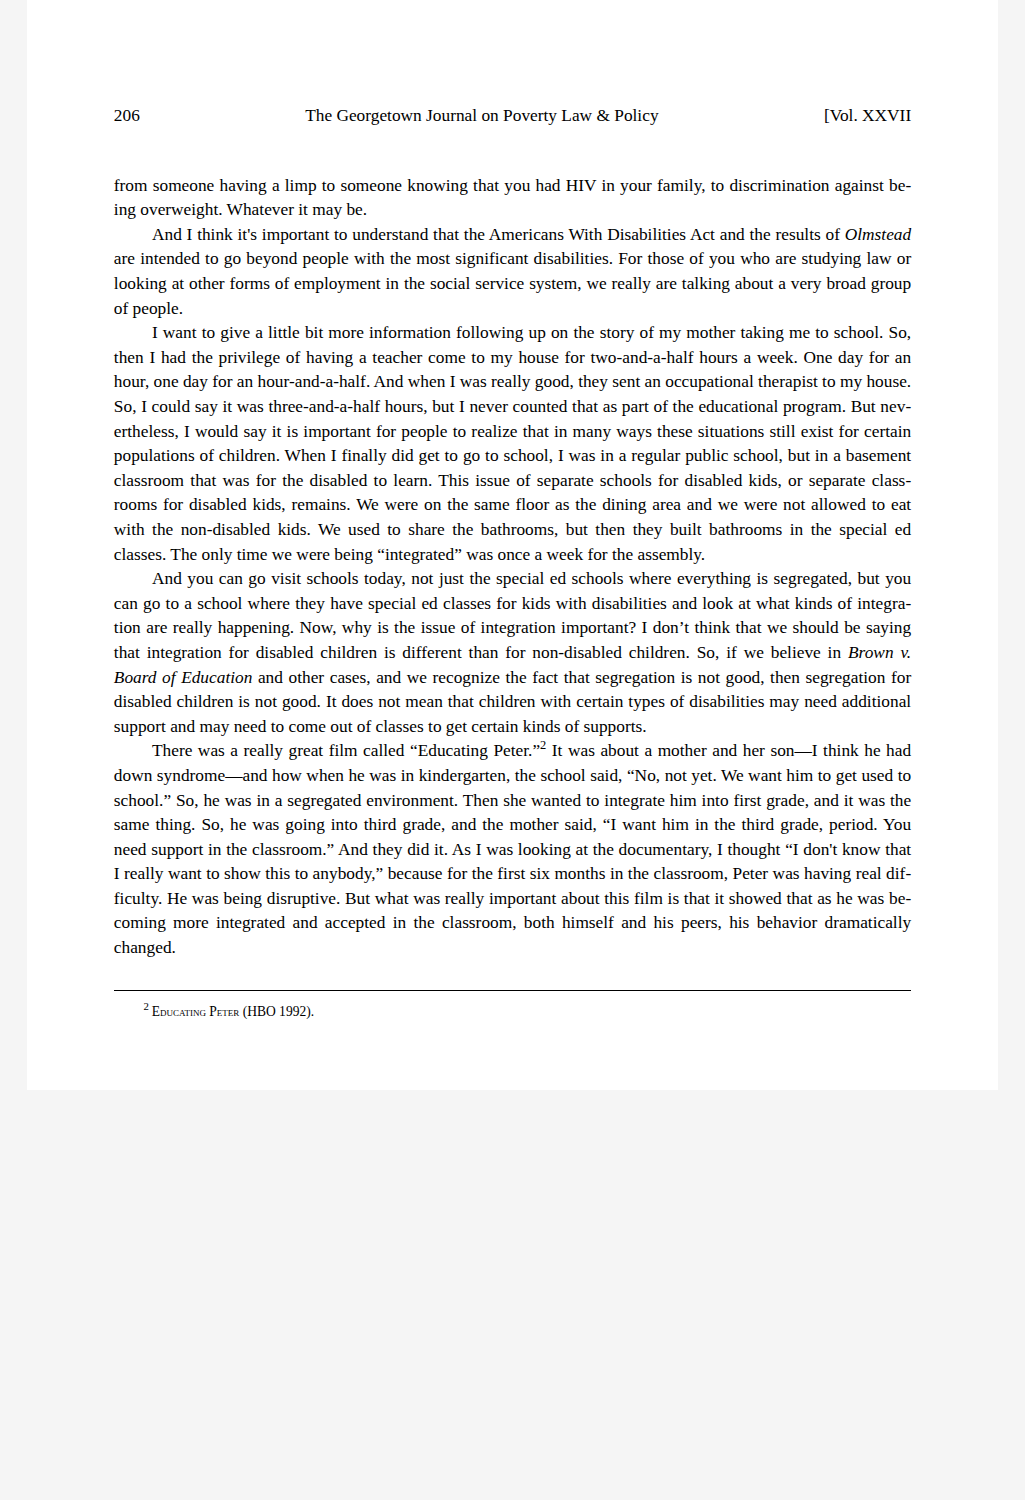206 The Georgetown Journal on Poverty Law & Policy [Vol. XXVII
from someone having a limp to someone knowing that you had HIV in your family, to discrimination against being overweight. Whatever it may be.
And I think it's important to understand that the Americans With Disabilities Act and the results of Olmstead are intended to go beyond people with the most significant disabilities. For those of you who are studying law or looking at other forms of employment in the social service system, we really are talking about a very broad group of people.
I want to give a little bit more information following up on the story of my mother taking me to school. So, then I had the privilege of having a teacher come to my house for two-and-a-half hours a week. One day for an hour, one day for an hour-and-a-half. And when I was really good, they sent an occupational therapist to my house. So, I could say it was three-and-a-half hours, but I never counted that as part of the educational program. But nevertheless, I would say it is important for people to realize that in many ways these situations still exist for certain populations of children. When I finally did get to go to school, I was in a regular public school, but in a basement classroom that was for the disabled to learn. This issue of separate schools for disabled kids, or separate classrooms for disabled kids, remains. We were on the same floor as the dining area and we were not allowed to eat with the non-disabled kids. We used to share the bathrooms, but then they built bathrooms in the special ed classes. The only time we were being “integrated” was once a week for the assembly.
And you can go visit schools today, not just the special ed schools where everything is segregated, but you can go to a school where they have special ed classes for kids with disabilities and look at what kinds of integration are really happening. Now, why is the issue of integration important? I don’t think that we should be saying that integration for disabled children is different than for non-disabled children. So, if we believe in Brown v. Board of Education and other cases, and we recognize the fact that segregation is not good, then segregation for disabled children is not good. It does not mean that children with certain types of disabilities may need additional support and may need to come out of classes to get certain kinds of supports.
There was a really great film called “Educating Peter.”2 It was about a mother and her son—I think he had down syndrome—and how when he was in kindergarten, the school said, “No, not yet. We want him to get used to school.” So, he was in a segregated environment. Then she wanted to integrate him into first grade, and it was the same thing. So, he was going into third grade, and the mother said, “I want him in the third grade, period. You need support in the classroom.” And they did it. As I was looking at the documentary, I thought “I don't know that I really want to show this to anybody,” because for the first six months in the classroom, Peter was having real difficulty. He was being disruptive. But what was really important about this film is that it showed that as he was becoming more integrated and accepted in the classroom, both himself and his peers, his behavior dramatically changed.
2 Educating Peter (HBO 1992).